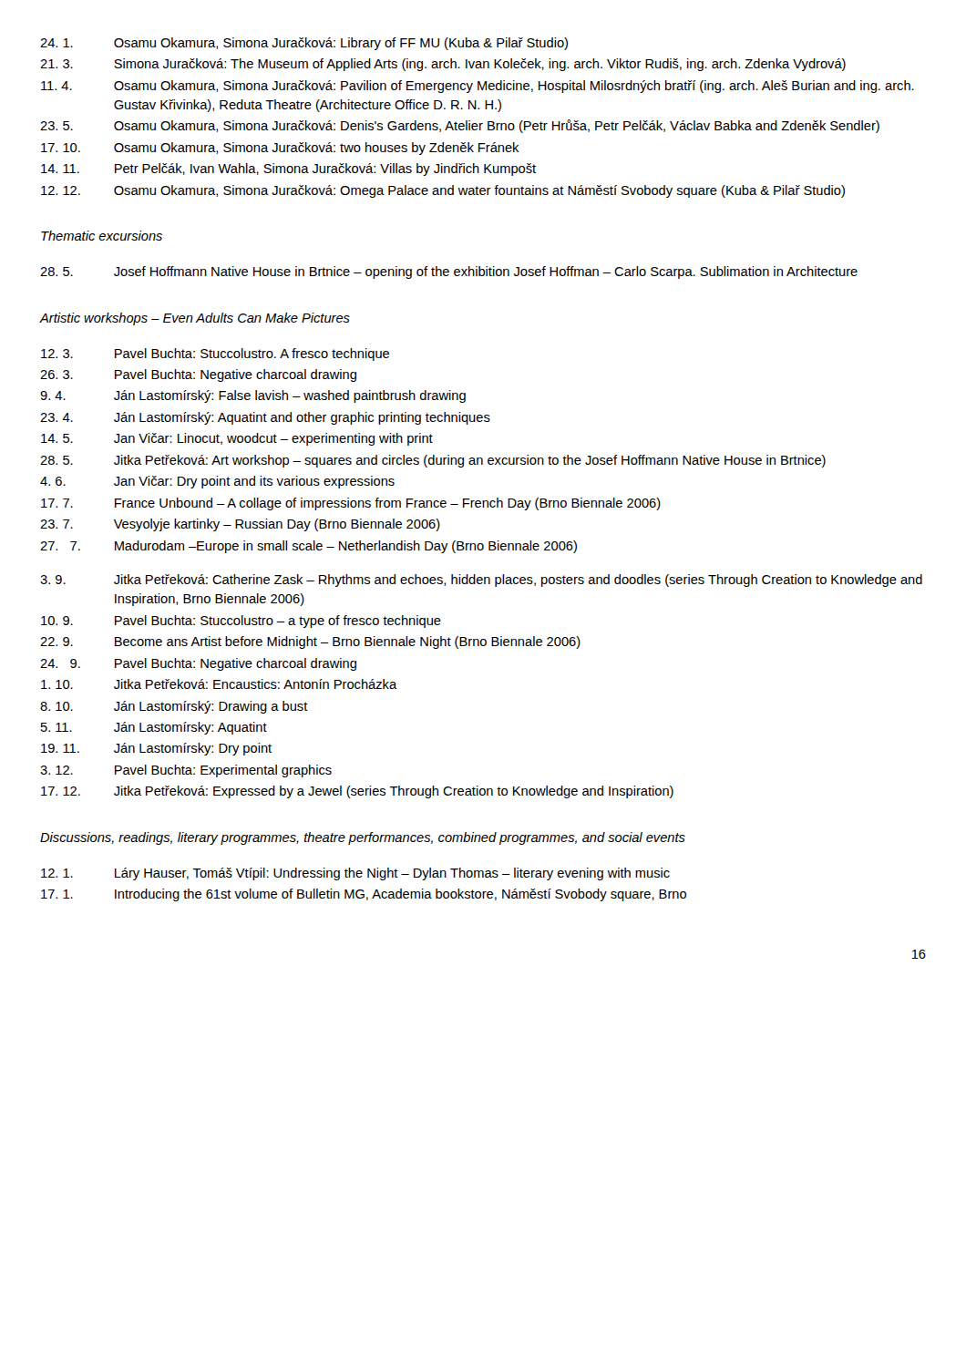24. 1.
Osamu Okamura, Simona Juračková: Library of FF MU (Kuba & Pilař Studio)
21. 3.
Simona Juračková: The Museum of Applied Arts (ing. arch. Ivan Koleček, ing. arch. Viktor Rudiš, ing. arch. Zdenka Vydrová)
11. 4.
Osamu Okamura, Simona Juračková: Pavilion of Emergency Medicine, Hospital Milosrdných bratří (ing. arch. Aleš Burian and ing. arch. Gustav Křivinka), Reduta Theatre (Architecture Office D. R. N. H.)
23. 5.
Osamu Okamura, Simona Juračková: Denis's Gardens, Atelier Brno (Petr Hrůša, Petr Pelčák, Václav Babka and Zdeněk Sendler)
17. 10.
Osamu Okamura, Simona Juračková: two houses by Zdeněk Fránek
14. 11.
Petr Pelčák, Ivan Wahla, Simona Juračková: Villas by Jindřich Kumpošt
12. 12.
Osamu Okamura, Simona Juračková: Omega Palace and water fountains at Náměstí Svobody square (Kuba & Pilař Studio)
Thematic excursions
28. 5.
Josef Hoffmann Native House in Brtnice – opening of the exhibition Josef Hoffman – Carlo Scarpa. Sublimation in Architecture
Artistic workshops – Even Adults Can Make Pictures
12. 3.
Pavel Buchta: Stuccolustro. A fresco technique
26. 3.
Pavel Buchta: Negative charcoal drawing
9. 4.
Ján Lastomírský: False lavish – washed paintbrush drawing
23. 4.
Ján Lastomírský: Aquatint and other graphic printing techniques
14. 5.
Jan Vičar: Linocut, woodcut – experimenting with print
28. 5.
Jitka Petřeková: Art workshop – squares and circles (during an excursion to the Josef Hoffmann Native House in Brtnice)
4. 6.
Jan Vičar: Dry point and its various expressions
17. 7.
France Unbound – A collage of impressions from France – French Day (Brno Biennale 2006)
23. 7.
Vesyolyje kartinky – Russian Day (Brno Biennale 2006)
27. 7.
Madurodam –Europe in small scale – Netherlandish Day (Brno Biennale 2006)
3. 9.
Jitka Petřeková: Catherine Zask – Rhythms and echoes, hidden places, posters and doodles (series Through Creation to Knowledge and Inspiration, Brno Biennale 2006)
10. 9.
Pavel Buchta: Stuccolustro – a type of fresco technique
22. 9.
Become ans Artist before Midnight – Brno Biennale Night (Brno Biennale 2006)
24. 9.
Pavel Buchta: Negative charcoal drawing
1. 10.
Jitka Petřeková: Encaustics: Antonín Procházka
8. 10.
Ján Lastomírský: Drawing a bust
5. 11.
Ján Lastomírsky: Aquatint
19. 11.
Ján Lastomírsky: Dry point
3. 12.
Pavel Buchta: Experimental graphics
17. 12.
Jitka Petřeková: Expressed by a Jewel (series Through Creation to Knowledge and Inspiration)
Discussions, readings, literary programmes, theatre performances, combined programmes, and social events
12. 1.
Láry Hauser, Tomáš Vtípil: Undressing the Night – Dylan Thomas – literary evening with music
17. 1.
Introducing the 61st volume of Bulletin MG, Academia bookstore, Náměstí Svobody square, Brno
16